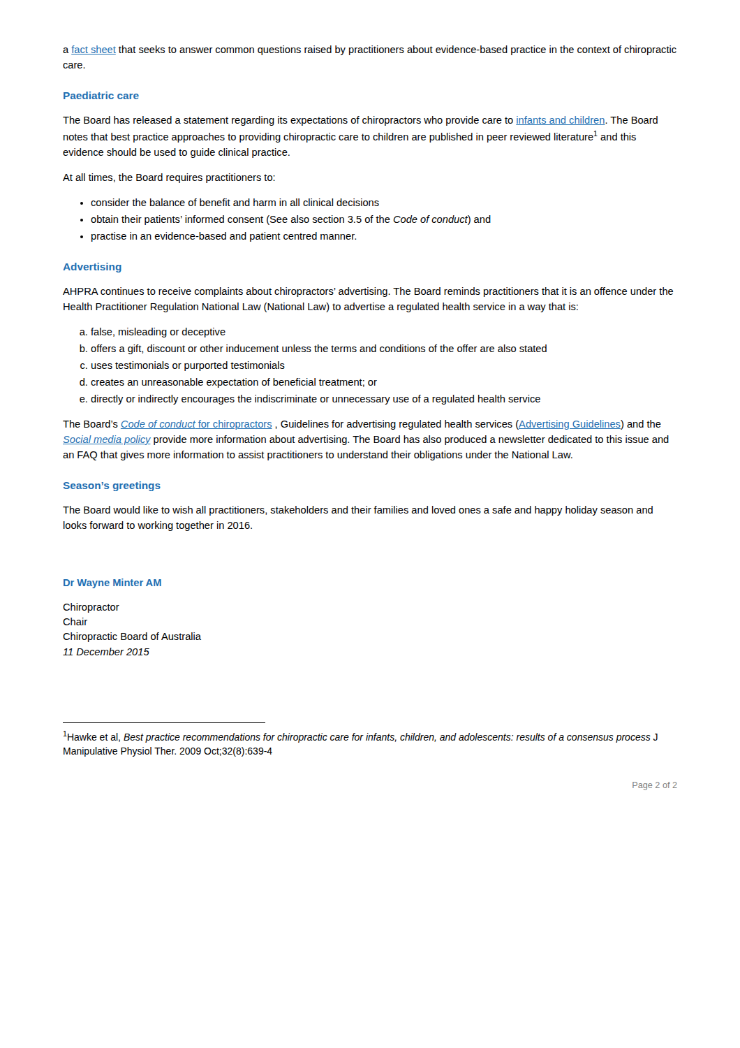a fact sheet that seeks to answer common questions raised by practitioners about evidence-based practice in the context of chiropractic care.
Paediatric care
The Board has released a statement regarding its expectations of chiropractors who provide care to infants and children. The Board notes that best practice approaches to providing chiropractic care to children are published in peer reviewed literature1 and this evidence should be used to guide clinical practice.
At all times, the Board requires practitioners to:
consider the balance of benefit and harm in all clinical decisions
obtain their patients’ informed consent (See also section 3.5 of the Code of conduct) and
practise in an evidence-based and patient centred manner.
Advertising
AHPRA continues to receive complaints about chiropractors’ advertising. The Board reminds practitioners that it is an offence under the Health Practitioner Regulation National Law (National Law) to advertise a regulated health service in a way that is:
false, misleading or deceptive
offers a gift, discount or other inducement unless the terms and conditions of the offer are also stated
uses testimonials or purported testimonials
creates an unreasonable expectation of beneficial treatment; or
directly or indirectly encourages the indiscriminate or unnecessary use of a regulated health service
The Board’s Code of conduct for chiropractors , Guidelines for advertising regulated health services (Advertising Guidelines) and the Social media policy provide more information about advertising. The Board has also produced a newsletter dedicated to this issue and an FAQ that gives more information to assist practitioners to understand their obligations under the National Law.
Season’s greetings
The Board would like to wish all practitioners, stakeholders and their families and loved ones a safe and happy holiday season and looks forward to working together in 2016.
Dr Wayne Minter AM
Chiropractor
Chair
Chiropractic Board of Australia
11 December 2015
1Hawke et al, Best practice recommendations for chiropractic care for infants, children, and adolescents: results of a consensus process J Manipulative Physiol Ther. 2009 Oct;32(8):639-4
Page 2 of 2